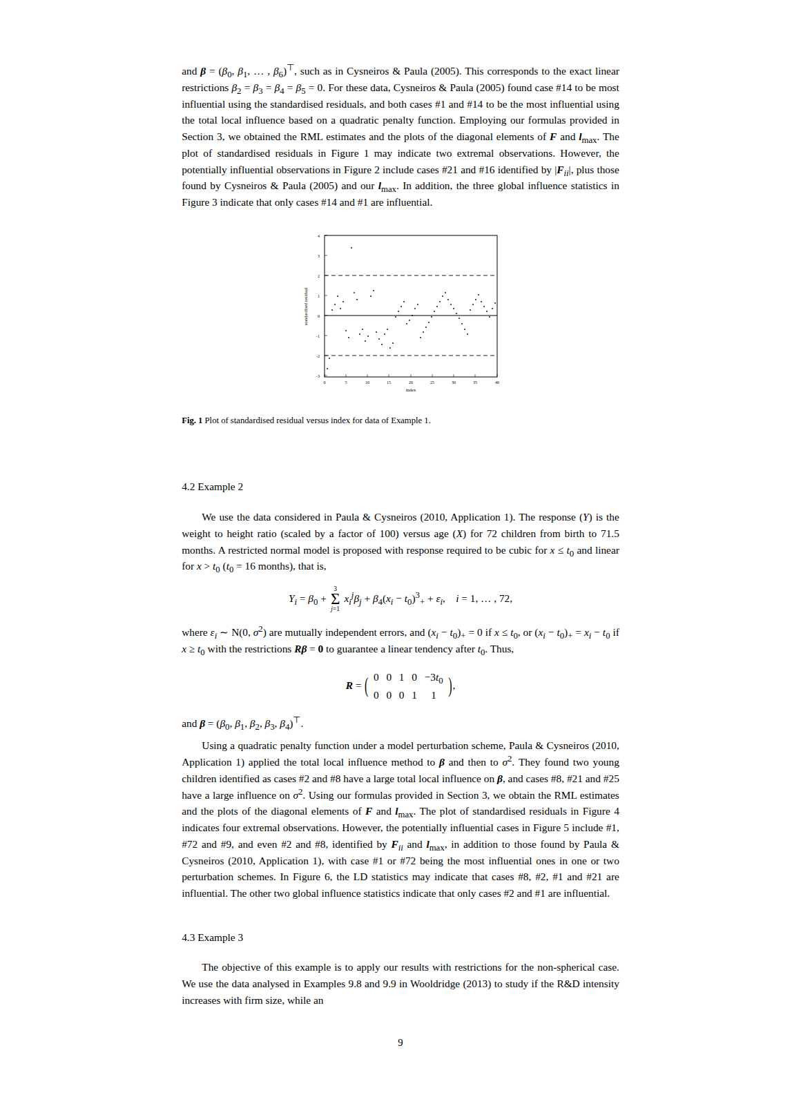and β = (β0, β1, … , β6)⊤, such as in Cysneiros & Paula (2005). This corresponds to the exact linear restrictions β2 = β3 = β4 = β5 = 0. For these data, Cysneiros & Paula (2005) found case #14 to be most influential using the standardised residuals, and both cases #1 and #14 to be the most influential using the total local influence based on a quadratic penalty function. Employing our formulas provided in Section 3, we obtained the RML estimates and the plots of the diagonal elements of F and lmax. The plot of standardised residuals in Figure 1 may indicate two extremal observations. However, the potentially influential observations in Figure 2 include cases #21 and #16 identified by |Fii|, plus those found by Cysneiros & Paula (2005) and our lmax. In addition, the three global influence statistics in Figure 3 indicate that only cases #14 and #1 are influential.
4 3 2 1 0 -1 -2 -3 0 5 10 15 20 25 30 35 40 index standardised residual
Fig. 1 Plot of standardised residual versus index for data of Example 1.
4.2 Example 2
We use the data considered in Paula & Cysneiros (2010, Application 1). The response (Y) is the weight to height ratio (scaled by a factor of 100) versus age (X) for 72 children from birth to 71.5 months. A restricted normal model is proposed with response required to be cubic for x ≤ t0 and linear for x > t0 (t0 = 16 months), that is,
Yi = β0 + 3 Σj=1 xijβj + β4(xi − t0)3+ + εi, i = 1, … , 72,
where εi ∼ N(0, σ2) are mutually independent errors, and (xi − t0)+ = 0 if x ≤ t0, or (xi − t0)+ = xi − t0 if x ≥ t0 with the restrictions Rβ = 0 to guarantee a linear tendency after t0. Thus,
R = (
| 0 | 0 | 1 | 0 | −3 t 0 |
| 0 | 0 | 0 | 1 | 1 |
) ,
and β = (β0, β1, β2, β3, β4)⊤.
Using a quadratic penalty function under a model perturbation scheme, Paula & Cysneiros (2010, Application 1) applied the total local influence method to β and then to σ2. They found two young children identified as cases #2 and #8 have a large total local influence on β, and cases #8, #21 and #25 have a large influence on σ2. Using our formulas provided in Section 3, we obtain the RML estimates and the plots of the diagonal elements of F and lmax. The plot of standardised residuals in Figure 4 indicates four extremal observations. However, the potentially influential cases in Figure 5 include #1, #72 and #9, and even #2 and #8, identified by Fii and lmax, in addition to those found by Paula & Cysneiros (2010, Application 1), with case #1 or #72 being the most influential ones in one or two perturbation schemes. In Figure 6, the LD statistics may indicate that cases #8, #2, #1 and #21 are influential. The other two global influence statistics indicate that only cases #2 and #1 are influential.
4.3 Example 3
The objective of this example is to apply our results with restrictions for the non-spherical case. We use the data analysed in Examples 9.8 and 9.9 in Wooldridge (2013) to study if the R&D intensity increases with firm size, while an
9